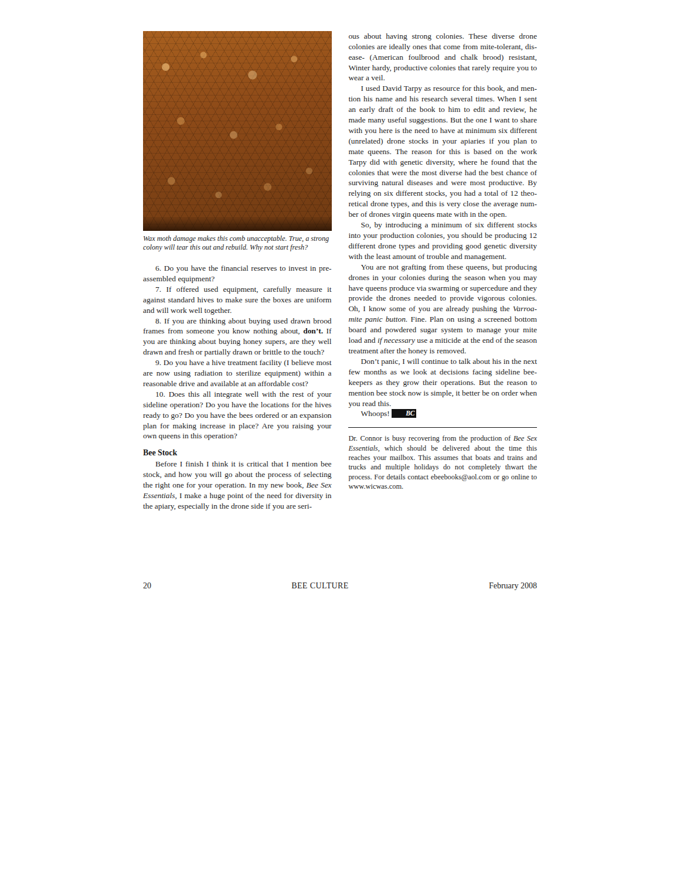Wax moth damage makes this comb unacceptable. True, a strong colony will tear this out and rebuild. Why not start fresh?
6. Do you have the financial reserves to invest in pre-assembled equipment?
7. If offered used equipment, carefully measure it against standard hives to make sure the boxes are uniform and will work well together.
8. If you are thinking about buying used drawn brood frames from someone you know nothing about, don’t. If you are thinking about buying honey supers, are they well drawn and fresh or partially drawn or brittle to the touch?
9. Do you have a hive treatment facility (I believe most are now using radiation to sterilize equipment) within a reasonable drive and available at an affordable cost?
10. Does this all integrate well with the rest of your sideline operation? Do you have the locations for the hives ready to go? Do you have the bees ordered or an expansion plan for making increase in place? Are you raising your own queens in this operation?
Bee Stock
Before I finish I think it is critical that I mention bee stock, and how you will go about the process of selecting the right one for your operation. In my new book, Bee Sex Essentials, I make a huge point of the need for diversity in the apiary, especially in the drone side if you are seri-
ous about having strong colonies. These diverse drone colonies are ideally ones that come from mite-tolerant, disease- (American foulbrood and chalk brood) resistant, Winter hardy, productive colonies that rarely require you to wear a veil.
I used David Tarpy as resource for this book, and mention his name and his research several times. When I sent an early draft of the book to him to edit and review, he made many useful suggestions. But the one I want to share with you here is the need to have at minimum six different (unrelated) drone stocks in your apiaries if you plan to mate queens. The reason for this is based on the work Tarpy did with genetic diversity, where he found that the colonies that were the most diverse had the best chance of surviving natural diseases and were most productive. By relying on six different stocks, you had a total of 12 theoretical drone types, and this is very close the average number of drones virgin queens mate with in the open.
So, by introducing a minimum of six different stocks into your production colonies, you should be producing 12 different drone types and providing good genetic diversity with the least amount of trouble and management.
You are not grafting from these queens, but producing drones in your colonies during the season when you may have queens produce via swarming or supercedure and they provide the drones needed to provide vigorous colonies. Oh, I know some of you are already pushing the Varroa-mite panic button. Fine. Plan on using a screened bottom board and powdered sugar system to manage your mite load and if necessary use a miticide at the end of the season treatment after the honey is removed.
Don’t panic, I will continue to talk about his in the next few months as we look at decisions facing sideline beekeepers as they grow their operations. But the reason to mention bee stock now is simple, it better be on order when you read this.
Whoops! BC
Dr. Connor is busy recovering from the production of Bee Sex Essentials, which should be delivered about the time this reaches your mailbox. This assumes that boats and trains and trucks and multiple holidays do not completely thwart the process. For details contact ebeebooks@aol.com or go online to www.wicwas.com.
20
BEE CULTURE
February 2008